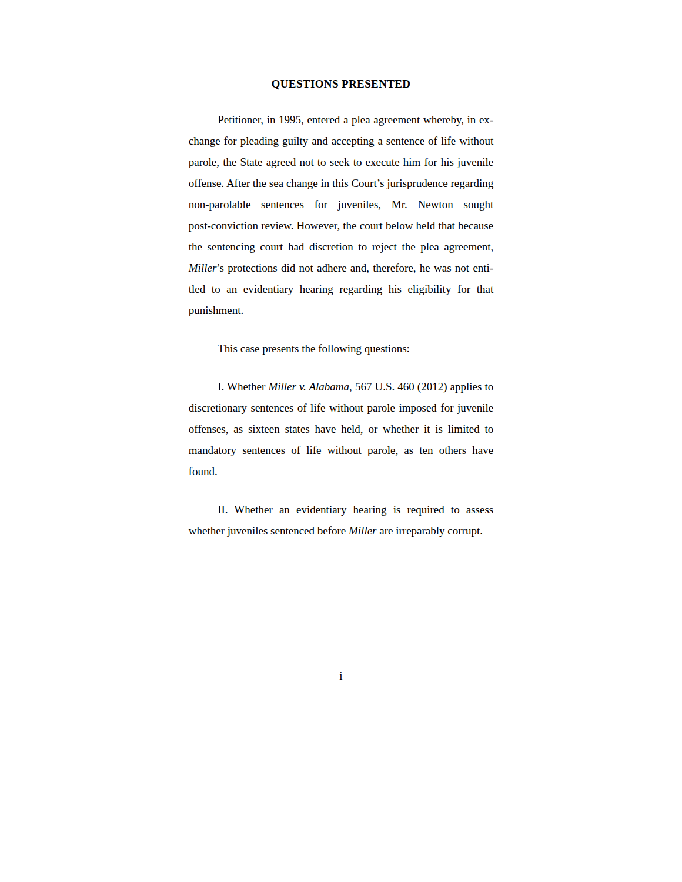QUESTIONS PRESENTED
Petitioner, in 1995, entered a plea agreement whereby, in exchange for pleading guilty and accepting a sentence of life without parole, the State agreed not to seek to execute him for his juvenile offense. After the sea change in this Court’s jurisprudence regarding non‑parolable sentences for juveniles, Mr. Newton sought post‑conviction review. However, the court below held that because the sentencing court had discretion to reject the plea agreement, Miller’s protections did not adhere and, therefore, he was not entitled to an evidentiary hearing regarding his eligibility for that punishment.
This case presents the following questions:
I. Whether Miller v. Alabama, 567 U.S. 460 (2012) applies to discretionary sentences of life without parole imposed for juvenile offenses, as sixteen states have held, or whether it is limited to mandatory sentences of life without parole, as ten others have found.
II. Whether an evidentiary hearing is required to assess whether juveniles sentenced before Miller are irreparably corrupt.
i